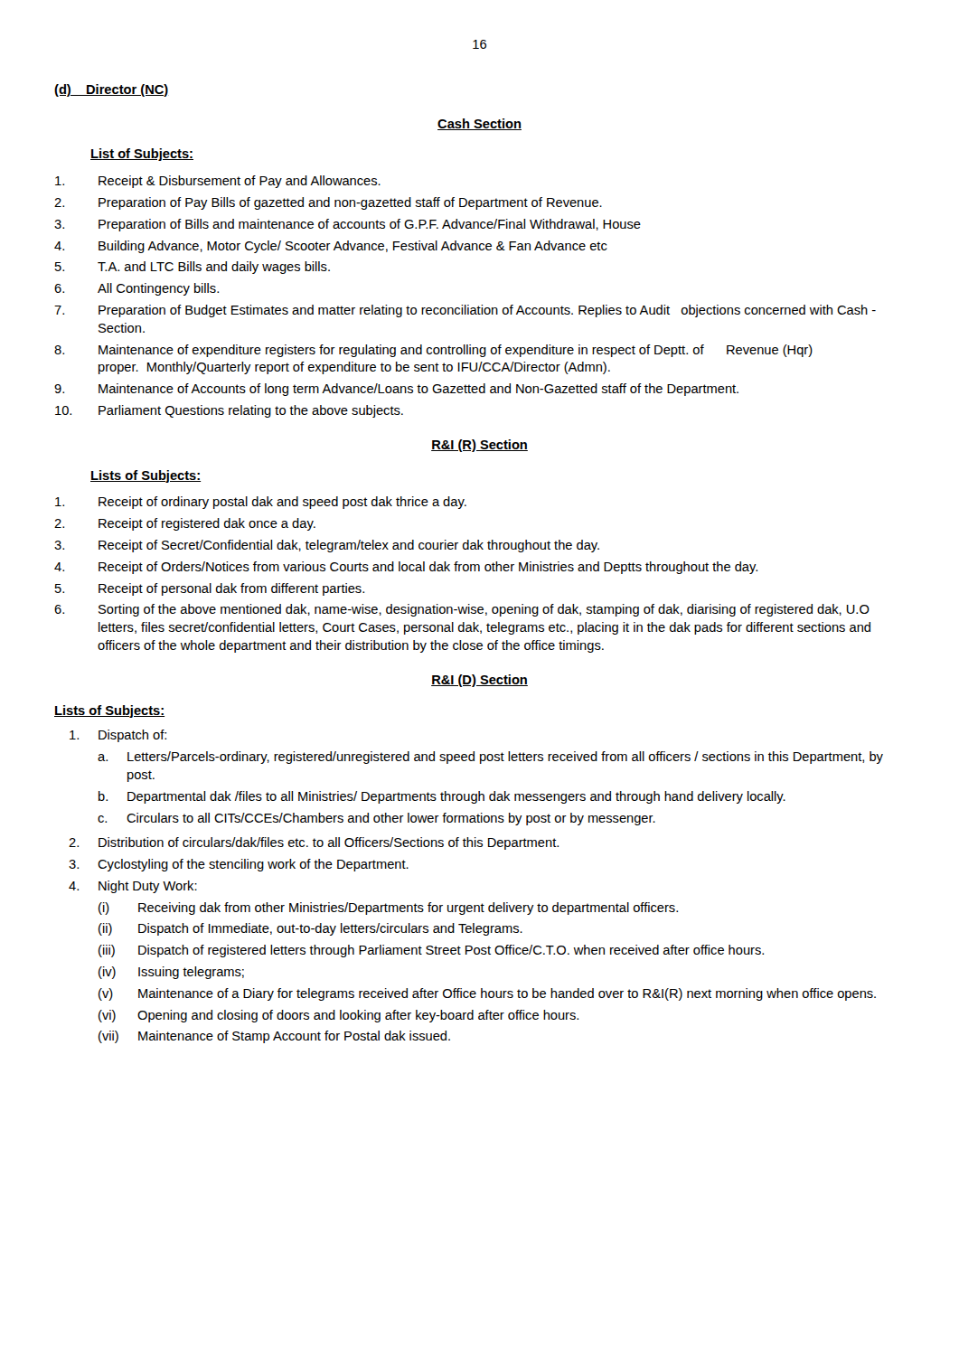16
(d) Director (NC)
Cash Section
List of Subjects:
Receipt & Disbursement of Pay and Allowances.
Preparation of Pay Bills of gazetted and non-gazetted staff of Department of Revenue.
Preparation of Bills and maintenance of accounts of G.P.F. Advance/Final Withdrawal, House
Building Advance, Motor Cycle/ Scooter Advance, Festival Advance & Fan Advance etc
T.A. and LTC Bills and daily wages bills.
All Contingency bills.
Preparation of Budget Estimates and matter relating to reconciliation of Accounts. Replies to Audit objections concerned with Cash -Section.
Maintenance of expenditure registers for regulating and controlling of expenditure in respect of Deptt. of Revenue (Hqr) proper. Monthly/Quarterly report of expenditure to be sent to IFU/CCA/Director (Admn).
Maintenance of Accounts of long term Advance/Loans to Gazetted and Non-Gazetted staff of the Department.
Parliament Questions relating to the above subjects.
R&I (R) Section
Lists of Subjects:
Receipt of ordinary postal dak and speed post dak thrice a day.
Receipt of registered dak once a day.
Receipt of Secret/Confidential dak, telegram/telex and courier dak throughout the day.
Receipt of Orders/Notices from various Courts and local dak from other Ministries and Deptts throughout the day.
Receipt of personal dak from different parties.
Sorting of the above mentioned dak, name-wise, designation-wise, opening of dak, stamping of dak, diarising of registered dak, U.O letters, files secret/confidential letters, Court Cases, personal dak, telegrams etc., placing it in the dak pads for different sections and officers of the whole department and their distribution by the close of the office timings.
R&I (D) Section
Lists of Subjects:
Dispatch of:
Letters/Parcels-ordinary, registered/unregistered and speed post letters received from all officers / sections in this Department, by post.
Departmental dak /files to all Ministries/ Departments through dak messengers and through hand delivery locally.
Circulars to all CITs/CCEs/Chambers and other lower formations by post or by messenger.
Distribution of circulars/dak/files etc. to all Officers/Sections of this Department.
Cyclostyling of the stenciling work of the Department.
Night Duty Work:
Receiving dak from other Ministries/Departments for urgent delivery to departmental officers.
Dispatch of Immediate, out-to-day letters/circulars and Telegrams.
Dispatch of registered letters through Parliament Street Post Office/C.T.O. when received after office hours.
Issuing telegrams;
Maintenance of a Diary for telegrams received after Office hours to be handed over to R&I(R) next morning when office opens.
Opening and closing of doors and looking after key-board after office hours.
Maintenance of Stamp Account for Postal dak issued.